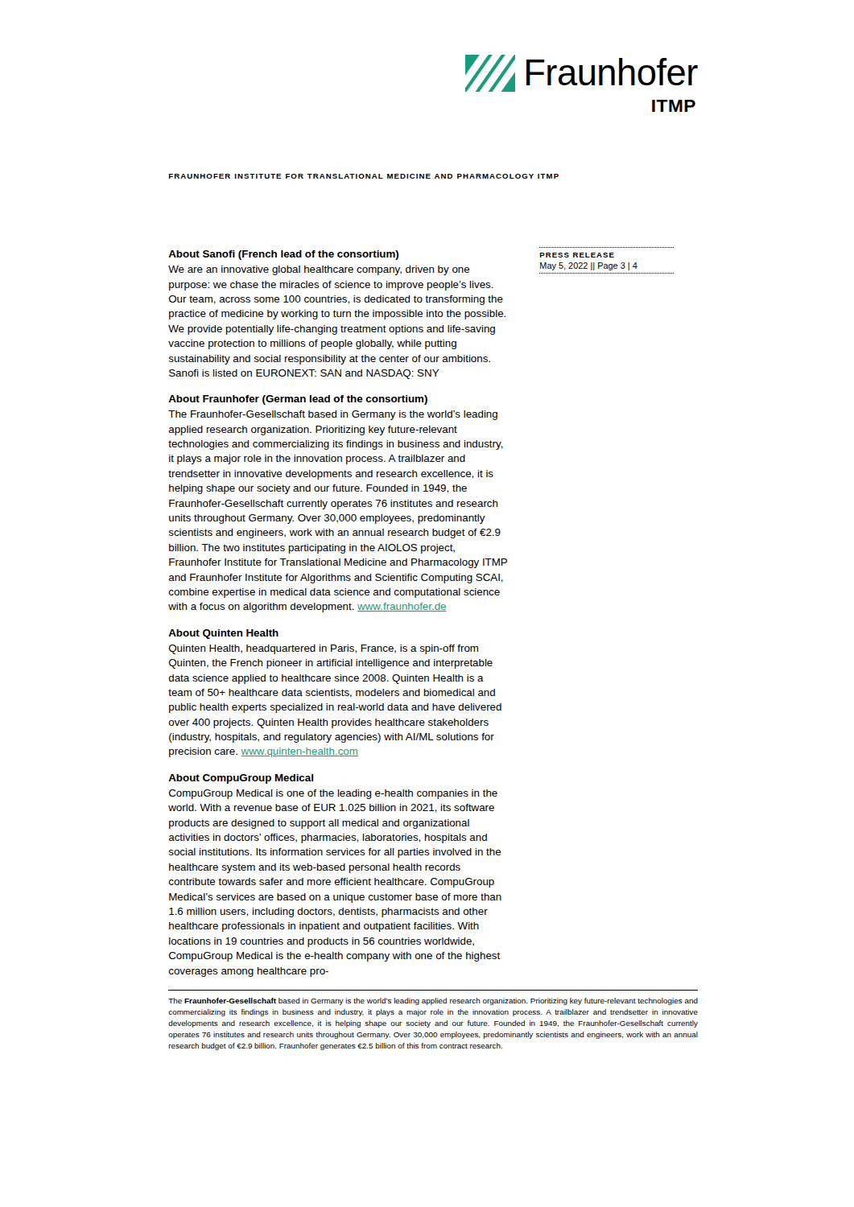Fraunhofer
ITMP
FRAUNHOFER INSTITUTE FOR TRANSLATIONAL MEDICINE AND PHARMACOLOGY ITMP
About Sanofi (French lead of the consortium)
We are an innovative global healthcare company, driven by one purpose: we chase the miracles of science to improve people’s lives. Our team, across some 100 countries, is dedicated to transforming the practice of medicine by working to turn the impossible into the possible. We provide potentially life-changing treatment options and life-saving vaccine protection to millions of people globally, while putting sustainability and social responsibility at the center of our ambitions.
Sanofi is listed on EURONEXT: SAN and NASDAQ: SNY
About Fraunhofer (German lead of the consortium)
The Fraunhofer-Gesellschaft based in Germany is the world’s leading applied research organization. Prioritizing key future-relevant technologies and commercializing its findings in business and industry, it plays a major role in the innovation process. A trailblazer and trendsetter in innovative developments and research excellence, it is helping shape our society and our future. Founded in 1949, the Fraunhofer-Gesellschaft currently operates 76 institutes and research units throughout Germany. Over 30,000 employees, predominantly scientists and engineers, work with an annual research budget of €2.9 billion. The two institutes participating in the AIOLOS project, Fraunhofer Institute for Translational Medicine and Pharmacology ITMP and Fraunhofer Institute for Algorithms and Scientific Computing SCAI, combine expertise in medical data science and computational science with a focus on algorithm development. www.fraunhofer.de
About Quinten Health
Quinten Health, headquartered in Paris, France, is a spin-off from Quinten, the French pioneer in artificial intelligence and interpretable data science applied to healthcare since 2008. Quinten Health is a team of 50+ healthcare data scientists, modelers and biomedical and public health experts specialized in real-world data and have delivered over 400 projects. Quinten Health provides healthcare stakeholders (industry, hospitals, and regulatory agencies) with AI/ML solutions for precision care. www.quinten-health.com
About CompuGroup Medical
CompuGroup Medical is one of the leading e-health companies in the world. With a revenue base of EUR 1.025 billion in 2021, its software products are designed to support all medical and organizational activities in doctors’ offices, pharmacies, laboratories, hospitals and social institutions. Its information services for all parties involved in the healthcare system and its web-based personal health records contribute towards safer and more efficient healthcare. CompuGroup Medical’s services are based on a unique customer base of more than 1.6 million users, including doctors, dentists, pharmacists and other healthcare professionals in inpatient and outpatient facilities. With locations in 19 countries and products in 56 countries worldwide, CompuGroup Medical is the e-health company with one of the highest coverages among healthcare pro-
PRESS RELEASE
May 5, 2022 || Page 3 | 4
The Fraunhofer-Gesellschaft based in Germany is the world’s leading applied research organization. Prioritizing key future-relevant technologies and commercializing its findings in business and industry, it plays a major role in the innovation process. A trailblazer and trendsetter in innovative developments and research excellence, it is helping shape our society and our future. Founded in 1949, the Fraunhofer-Gesellschaft currently operates 76 institutes and research units throughout Germany. Over 30,000 employees, predominantly scientists and engineers, work with an annual research budget of €2.9 billion. Fraunhofer generates €2.5 billion of this from contract research.